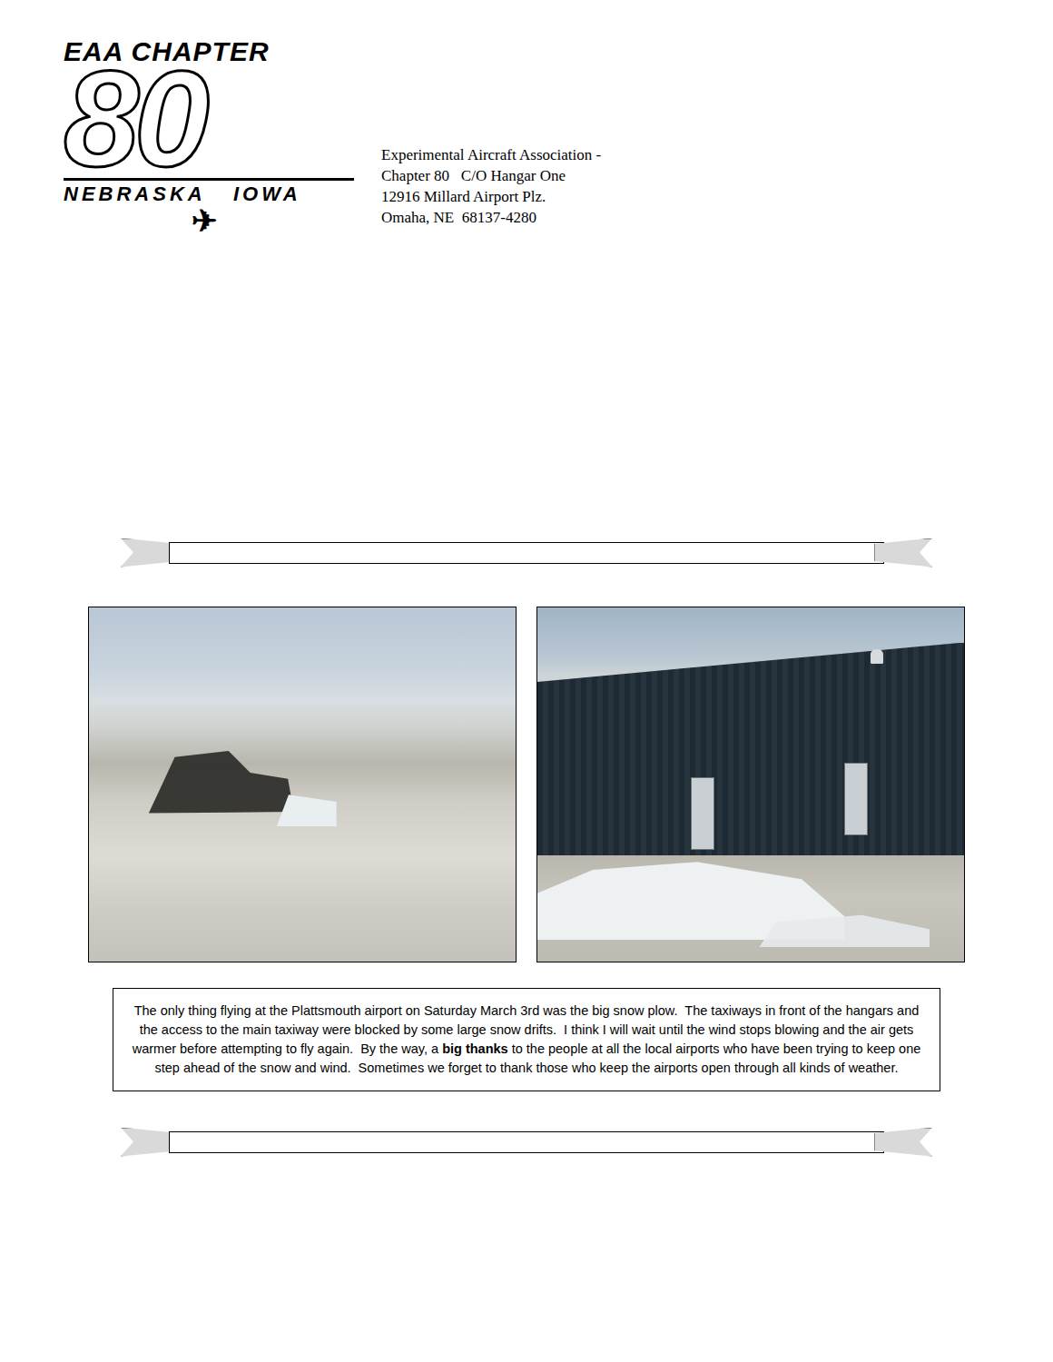EAA CHAPTER
80
NEBRASKA IOWA
✈
Experimental Aircraft Association -
Chapter 80 C/O Hangar One
12916 Millard Airport Plz.
Omaha, NE 68137-4280
The only thing flying at the Plattsmouth airport on Saturday March 3rd was the big snow plow. The taxiways in front of the hangars and the access to the main taxiway were blocked by some large snow drifts. I think I will wait until the wind stops blowing and the air gets warmer before attempting to fly again. By the way, a big thanks to the people at all the local airports who have been trying to keep one step ahead of the snow and wind. Sometimes we forget to thank those who keep the airports open through all kinds of weather.